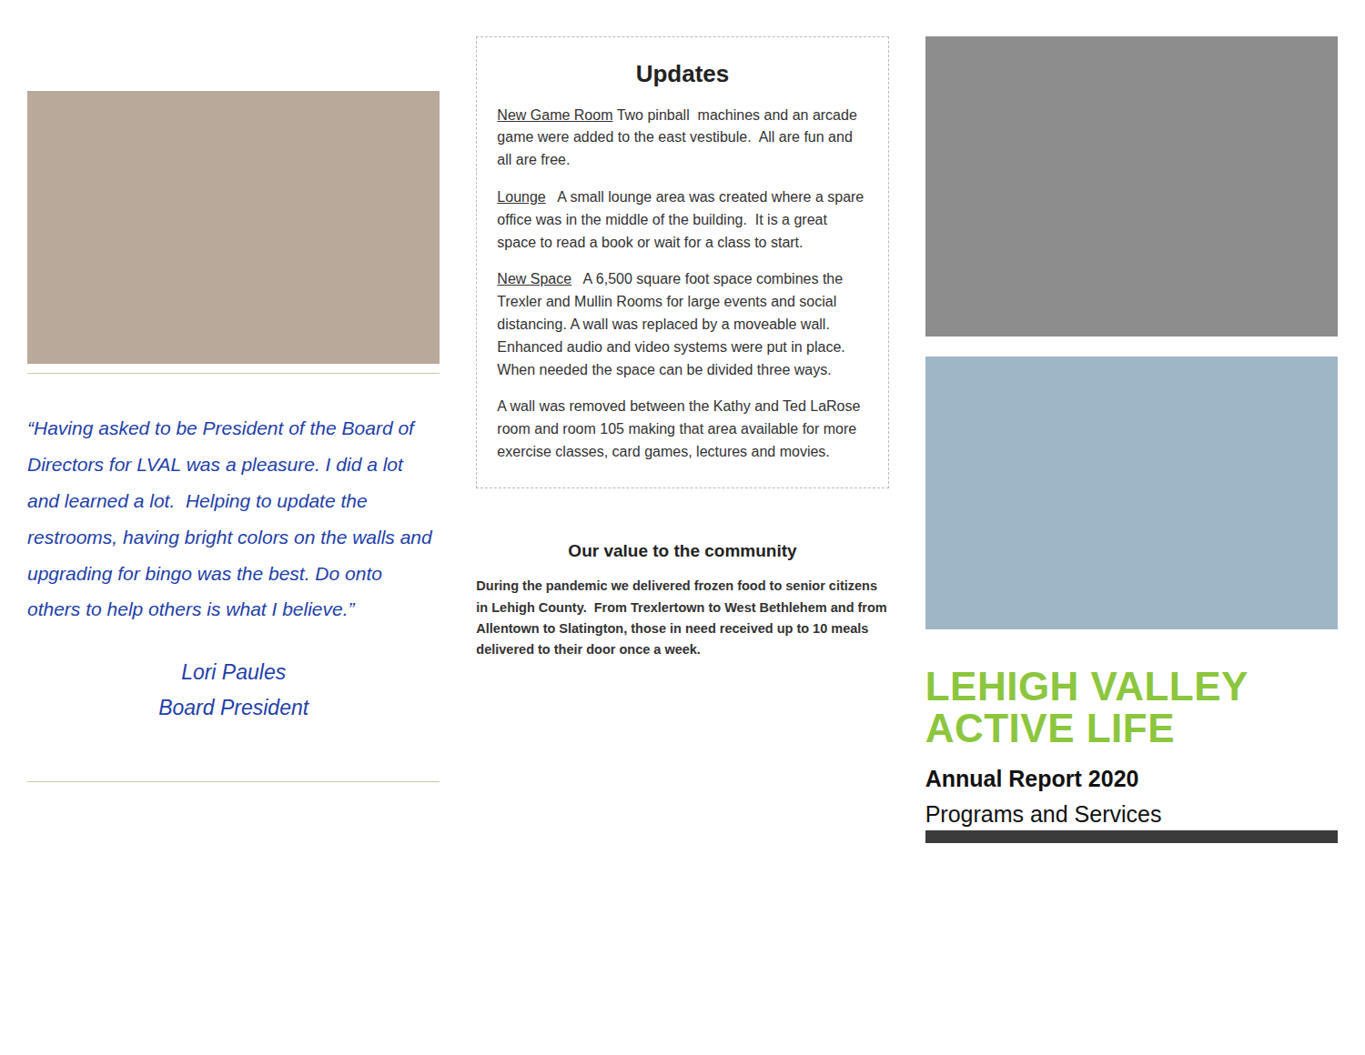“Having asked to be President of the Board of Directors for LVAL was a pleasure. I did a lot and learned a lot. Helping to update the restrooms, having bright colors on the walls and upgrading for bingo was the best. Do onto others to help others is what I believe.”
Lori Paules
Board President
Updates
New Game Room Two pinball machines and an arcade game were added to the east vestibule. All are fun and all are free.
Lounge A small lounge area was created where a spare office was in the middle of the building. It is a great space to read a book or wait for a class to start.
New Space A 6,500 square foot space combines the Trexler and Mullin Rooms for large events and social distancing. A wall was replaced by a moveable wall. Enhanced audio and video systems were put in place. When needed the space can be divided three ways.
A wall was removed between the Kathy and Ted LaRose room and room 105 making that area available for more exercise classes, card games, lectures and movies.
Our value to the community
During the pandemic we delivered frozen food to senior citizens in Lehigh County. From Trexlertown to West Bethlehem and from Allentown to Slatington, those in need received up to 10 meals delivered to their door once a week.
LEHIGH VALLEY
ACTIVE LIFE
Annual Report 2020
Programs and Services